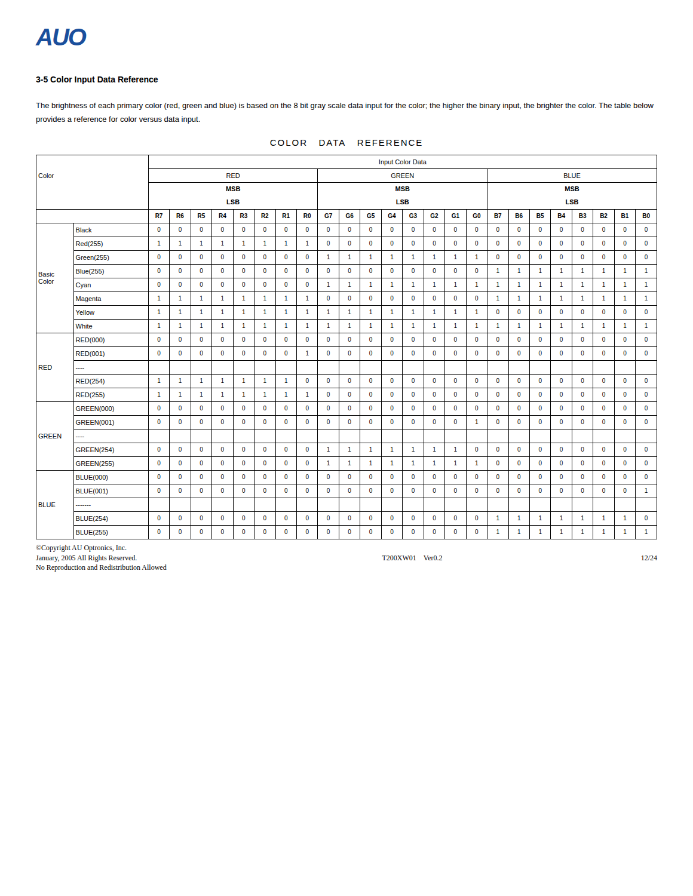AUO
3-5 Color Input Data Reference
The brightness of each primary color (red, green and blue) is based on the 8 bit gray scale data input for the color; the higher the binary input, the brighter the color. The table below provides a reference for color versus data input.
COLOR DATA REFERENCE
| | Input Color Data |
| --- | --- |
| Color | RED | GREEN | BLUE |
| | MSB | MSB | MSB |
| | LSB | LSB | LSB |
| | R7 | R6 | R5 | R4 | R3 | R2 | R1 | R0 | G7 | G6 | G5 | G4 | G3 | G2 | G1 | G0 | B7 | B6 | B5 | B4 | B3 | B2 | B1 | B0 |
| Basic Color | Black | 0 | 0 | 0 | 0 | 0 | 0 | 0 | 0 | 0 | 0 | 0 | 0 | 0 | 0 | 0 | 0 | 0 | 0 | 0 | 0 | 0 | 0 | 0 | 0 |
| Red(255) | 1 | 1 | 1 | 1 | 1 | 1 | 1 | 1 | 0 | 0 | 0 | 0 | 0 | 0 | 0 | 0 | 0 | 0 | 0 | 0 | 0 | 0 | 0 | 0 |
| Green(255) | 0 | 0 | 0 | 0 | 0 | 0 | 0 | 0 | 1 | 1 | 1 | 1 | 1 | 1 | 1 | 1 | 0 | 0 | 0 | 0 | 0 | 0 | 0 | 0 |
| Blue(255) | 0 | 0 | 0 | 0 | 0 | 0 | 0 | 0 | 0 | 0 | 0 | 0 | 0 | 0 | 0 | 0 | 1 | 1 | 1 | 1 | 1 | 1 | 1 | 1 |
| Cyan | 0 | 0 | 0 | 0 | 0 | 0 | 0 | 0 | 1 | 1 | 1 | 1 | 1 | 1 | 1 | 1 | 1 | 1 | 1 | 1 | 1 | 1 | 1 | 1 |
| Magenta | 1 | 1 | 1 | 1 | 1 | 1 | 1 | 1 | 0 | 0 | 0 | 0 | 0 | 0 | 0 | 0 | 1 | 1 | 1 | 1 | 1 | 1 | 1 | 1 |
| Yellow | 1 | 1 | 1 | 1 | 1 | 1 | 1 | 1 | 1 | 1 | 1 | 1 | 1 | 1 | 1 | 1 | 0 | 0 | 0 | 0 | 0 | 0 | 0 | 0 |
| White | 1 | 1 | 1 | 1 | 1 | 1 | 1 | 1 | 1 | 1 | 1 | 1 | 1 | 1 | 1 | 1 | 1 | 1 | 1 | 1 | 1 | 1 | 1 | 1 |
| RED | RED(000) | 0 | 0 | 0 | 0 | 0 | 0 | 0 | 0 | 0 | 0 | 0 | 0 | 0 | 0 | 0 | 0 | 0 | 0 | 0 | 0 | 0 | 0 | 0 | 0 |
| RED(001) | 0 | 0 | 0 | 0 | 0 | 0 | 0 | 1 | 0 | 0 | 0 | 0 | 0 | 0 | 0 | 0 | 0 | 0 | 0 | 0 | 0 | 0 | 0 | 0 |
| ---- | | | | | | | | | | | | | | | | | | | | | | | | |
| RED(254) | 1 | 1 | 1 | 1 | 1 | 1 | 1 | 0 | 0 | 0 | 0 | 0 | 0 | 0 | 0 | 0 | 0 | 0 | 0 | 0 | 0 | 0 | 0 | 0 |
| RED(255) | 1 | 1 | 1 | 1 | 1 | 1 | 1 | 1 | 0 | 0 | 0 | 0 | 0 | 0 | 0 | 0 | 0 | 0 | 0 | 0 | 0 | 0 | 0 | 0 |
| GREEN | GREEN(000) | 0 | 0 | 0 | 0 | 0 | 0 | 0 | 0 | 0 | 0 | 0 | 0 | 0 | 0 | 0 | 0 | 0 | 0 | 0 | 0 | 0 | 0 | 0 | 0 |
| GREEN(001) | 0 | 0 | 0 | 0 | 0 | 0 | 0 | 0 | 0 | 0 | 0 | 0 | 0 | 0 | 0 | 1 | 0 | 0 | 0 | 0 | 0 | 0 | 0 | 0 |
| ---- | | | | | | | | | | | | | | | | | | | | | | | | |
| GREEN(254) | 0 | 0 | 0 | 0 | 0 | 0 | 0 | 0 | 1 | 1 | 1 | 1 | 1 | 1 | 1 | 0 | 0 | 0 | 0 | 0 | 0 | 0 | 0 | 0 |
| GREEN(255) | 0 | 0 | 0 | 0 | 0 | 0 | 0 | 0 | 1 | 1 | 1 | 1 | 1 | 1 | 1 | 1 | 0 | 0 | 0 | 0 | 0 | 0 | 0 | 0 |
| BLUE | BLUE(000) | 0 | 0 | 0 | 0 | 0 | 0 | 0 | 0 | 0 | 0 | 0 | 0 | 0 | 0 | 0 | 0 | 0 | 0 | 0 | 0 | 0 | 0 | 0 | 0 |
| BLUE(001) | 0 | 0 | 0 | 0 | 0 | 0 | 0 | 0 | 0 | 0 | 0 | 0 | 0 | 0 | 0 | 0 | 0 | 0 | 0 | 0 | 0 | 0 | 0 | 1 |
| ------- | | | | | | | | | | | | | | | | | | | | | | | | |
| BLUE(254) | 0 | 0 | 0 | 0 | 0 | 0 | 0 | 0 | 0 | 0 | 0 | 0 | 0 | 0 | 0 | 0 | 1 | 1 | 1 | 1 | 1 | 1 | 1 | 0 |
| BLUE(255) | 0 | 0 | 0 | 0 | 0 | 0 | 0 | 0 | 0 | 0 | 0 | 0 | 0 | 0 | 0 | 0 | 1 | 1 | 1 | 1 | 1 | 1 | 1 | 1 |
©Copyright AU Optronics, Inc.
January, 2005 All Rights Reserved.
T200XW01 Ver0.2
12/24
No Reproduction and Redistribution Allowed